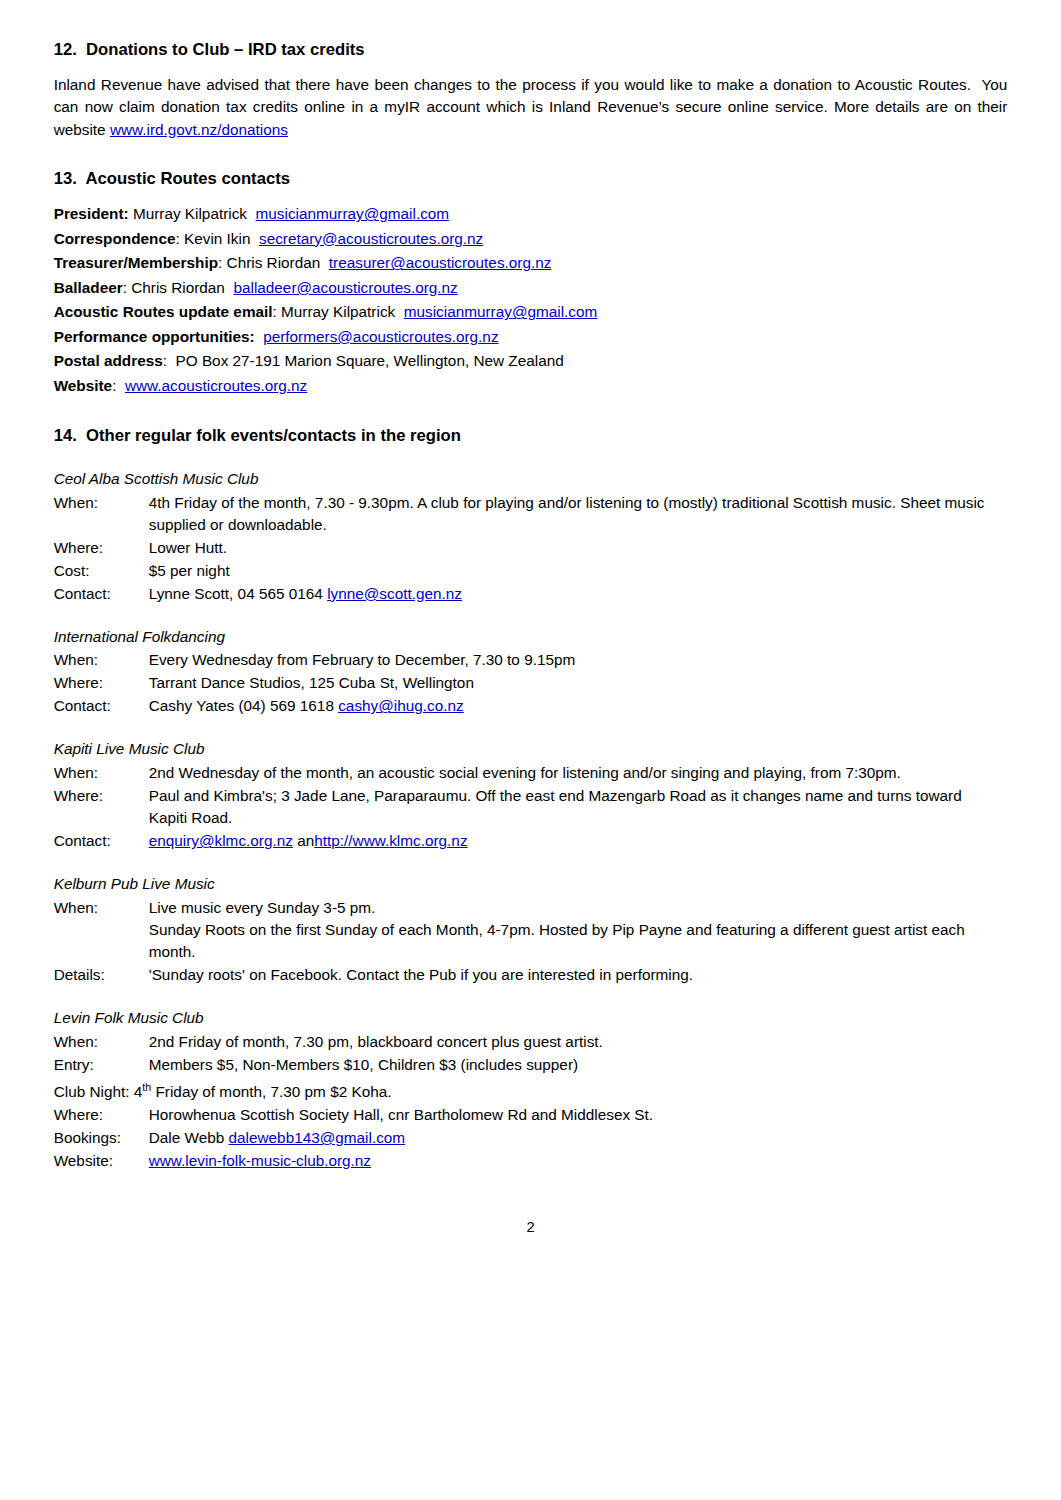12. Donations to Club – IRD tax credits
Inland Revenue have advised that there have been changes to the process if you would like to make a donation to Acoustic Routes. You can now claim donation tax credits online in a myIR account which is Inland Revenue’s secure online service. More details are on their website www.ird.govt.nz/donations
13. Acoustic Routes contacts
President: Murray Kilpatrick musicianmurray@gmail.com
Correspondence: Kevin Ikin secretary@acousticroutes.org.nz
Treasurer/Membership: Chris Riordan treasurer@acousticroutes.org.nz
Balladeer: Chris Riordan balladeer@acousticroutes.org.nz
Acoustic Routes update email: Murray Kilpatrick musicianmurray@gmail.com
Performance opportunities: performers@acousticroutes.org.nz
Postal address: PO Box 27-191 Marion Square, Wellington, New Zealand
Website: www.acousticroutes.org.nz
14. Other regular folk events/contacts in the region
Ceol Alba Scottish Music Club
| When: | 4th Friday of the month, 7.30 - 9.30pm. A club for playing and/or listening to (mostly) traditional Scottish music. Sheet music supplied or downloadable. |
| Where: | Lower Hutt. |
| Cost: | $5 per night |
| Contact: | Lynne Scott, 04 565 0164 lynne@scott.gen.nz |
International Folkdancing
| When: | Every Wednesday from February to December, 7.30 to 9.15pm |
| Where: | Tarrant Dance Studios, 125 Cuba St, Wellington |
| Contact: | Cashy Yates (04) 569 1618 cashy@ihug.co.nz |
Kapiti Live Music Club
| When: | 2nd Wednesday of the month, an acoustic social evening for listening and/or singing and playing, from 7:30pm. |
| Where: | Paul and Kimbra's; 3 Jade Lane, Paraparaumu. Off the east end Mazengarb Road as it changes name and turns toward Kapiti Road. |
| Contact: | enquiry@klmc.org.nz an http://www.klmc.org.nz |
Kelburn Pub Live Music
| When: | Live music every Sunday 3-5 pm. Sunday Roots on the first Sunday of each Month, 4-7pm. Hosted by Pip Payne and featuring a different guest artist each month. |
| Details: | 'Sunday roots' on Facebook. Contact the Pub if you are interested in performing. |
Levin Folk Music Club
| When: | 2nd Friday of month, 7.30 pm, blackboard concert plus guest artist. |
| Entry: | Members $5, Non-Members $10, Children $3 (includes supper) |
Club Night: 4th Friday of month, 7.30 pm $2 Koha.
| Where: | Horowhenua Scottish Society Hall, cnr Bartholomew Rd and Middlesex St. |
| Bookings: | Dale Webb dalewebb143@gmail.com |
| Website: | www.levin-folk-music-club.org.nz |
2